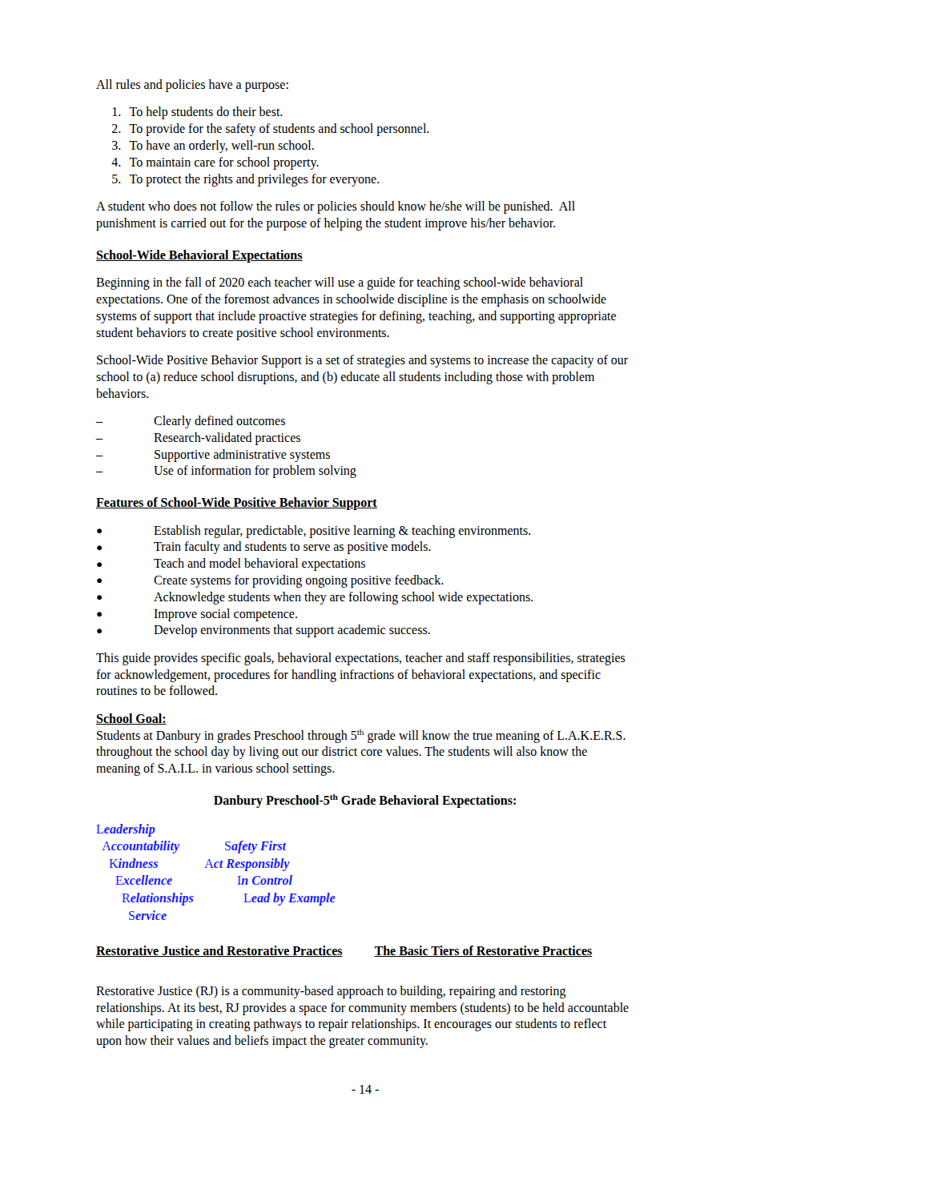All rules and policies have a purpose:
To help students do their best.
To provide for the safety of students and school personnel.
To have an orderly, well-run school.
To maintain care for school property.
To protect the rights and privileges for everyone.
A student who does not follow the rules or policies should know he/she will be punished. All punishment is carried out for the purpose of helping the student improve his/her behavior.
School-Wide Behavioral Expectations
Beginning in the fall of 2020 each teacher will use a guide for teaching school-wide behavioral expectations. One of the foremost advances in schoolwide discipline is the emphasis on schoolwide systems of support that include proactive strategies for defining, teaching, and supporting appropriate student behaviors to create positive school environments.
School-Wide Positive Behavior Support is a set of strategies and systems to increase the capacity of our school to (a) reduce school disruptions, and (b) educate all students including those with problem behaviors.
Clearly defined outcomes
Research-validated practices
Supportive administrative systems
Use of information for problem solving
Features of School-Wide Positive Behavior Support
Establish regular, predictable, positive learning & teaching environments.
Train faculty and students to serve as positive models.
Teach and model behavioral expectations
Create systems for providing ongoing positive feedback.
Acknowledge students when they are following school wide expectations.
Improve social competence.
Develop environments that support academic success.
This guide provides specific goals, behavioral expectations, teacher and staff responsibilities, strategies for acknowledgement, procedures for handling infractions of behavioral expectations, and specific routines to be followed.
School Goal:
Students at Danbury in grades Preschool through 5th grade will know the true meaning of L.A.K.E.R.S. throughout the school day by living out our district core values. The students will also know the meaning of S.A.I.L. in various school settings.
Danbury Preschool-5th Grade Behavioral Expectations:
Leadership
Accountability Safety First
Kindness Act Responsibly
Excellence In Control
Relationships Lead by Example
Service
Restorative Justice and Restorative Practices The Basic Tiers of Restorative Practices
Restorative Justice (RJ) is a community-based approach to building, repairing and restoring relationships. At its best, RJ provides a space for community members (students) to be held accountable while participating in creating pathways to repair relationships. It encourages our students to reflect upon how their values and beliefs impact the greater community.
- 14 -